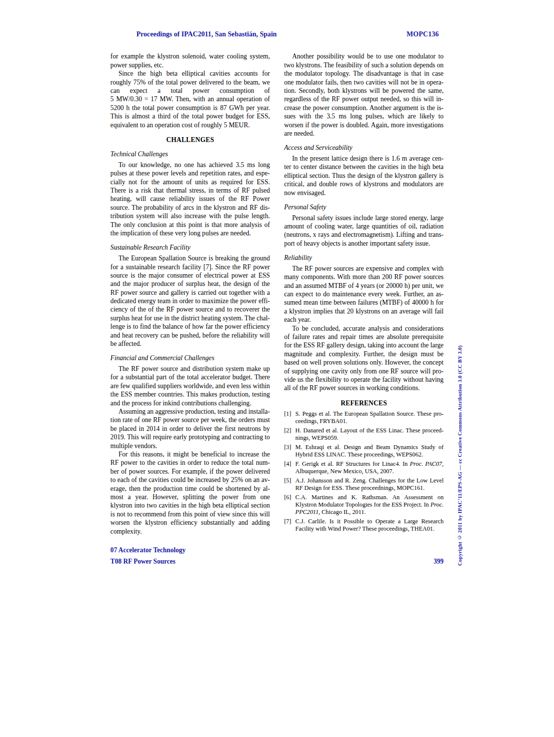Proceedings of IPAC2011, San Sebastián, Spain MOPC136
for example the klystron solenoid, water cooling system, power supplies, etc.
Since the high beta elliptical cavities accounts for roughly 75% of the total power delivered to the beam, we can expect a total power consumption of 5 MW/0.30 = 17 MW. Then, with an annual operation of 5200 h the total power consumption is 87 GWh per year. This is almost a third of the total power budget for ESS, equivalent to an operation cost of roughly 5 MEUR.
Challenges
Technical Challenges
To our knowledge, no one has achieved 3.5 ms long pulses at these power levels and repetition rates, and especially not for the amount of units as required for ESS. There is a risk that thermal stress, in terms of RF pulsed heating, will cause reliability issues of the RF Power source. The probability of arcs in the klystron and RF distribution system will also increase with the pulse length. The only conclusion at this point is that more analysis of the implication of these very long pulses are needed.
Sustainable Research Facility
The European Spallation Source is breaking the ground for a sustainable research facility [7]. Since the RF power source is the major consumer of electrical power at ESS and the major producer of surplus heat, the design of the RF power source and gallery is carried out together with a dedicated energy team in order to maximize the power efficiency of the of the RF power source and to recoverer the surplus heat for use in the district heating system. The challenge is to find the balance of how far the power efficiency and heat recovery can be pushed, before the reliability will be affected.
Financial and Commercial Challenges
The RF power source and distribution system make up for a substantial part of the total accelerator budget. There are few qualified suppliers worldwide, and even less within the ESS member countries. This makes production, testing and the process for inkind contributions challenging.
Assuming an aggressive production, testing and installation rate of one RF power source per week, the orders must be placed in 2014 in order to deliver the first neutrons by 2019. This will require early prototyping and contracting to multiple vendors.
For this reasons, it might be beneficial to increase the RF power to the cavities in order to reduce the total number of power sources. For example, if the power delivered to each of the cavities could be increased by 25% on an average, then the production time could be shortened by almost a year. However, splitting the power from one klystron into two cavities in the high beta elliptical section is not to recommend from this point of view since this will worsen the klystron efficiency substantially and adding complexity.
Another possibility would be to use one modulator to two klystrons. The feasibility of such a solution depends on the modulator topology. The disadvantage is that in case one modulator fails, then two cavities will not be in operation. Secondly, both klystrons will be powered the same, regardless of the RF power output needed, so this will increase the power consumption. Another argument is the issues with the 3.5 ms long pulses, which are likely to worsen if the power is doubled. Again, more investigations are needed.
Access and Serviceability
In the present lattice design there is 1.6 m average center to center distance between the cavities in the high beta elliptical section. Thus the design of the klystron gallery is critical, and double rows of klystrons and modulators are now envisaged.
Personal Safety
Personal safety issues include large stored energy, large amount of cooling water, large quantities of oil, radiation (neutrons, x rays and electromagnetism). Lifting and transport of heavy objects is another important safety issue.
Reliability
The RF power sources are expensive and complex with many components. With more than 200 RF power sources and an assumed MTBF of 4 years (or 20000 h) per unit, we can expect to do maintenance every week. Further, an assumed mean time between failures (MTBF) of 40000 h for a klystron implies that 20 klystrons on an average will fail each year.
To be concluded, accurate analysis and considerations of failure rates and repair times are absolute prerequisite for the ESS RF gallery design, taking into account the large magnitude and complexity. Further, the design must be based on well proven solutions only. However, the concept of supplying one cavity only from one RF source will provide us the flexibility to operate the facility without having all of the RF power sources in working conditions.
References
[1] S. Peggs et al. The European Spallation Source. These proceedings, FRYBA01.
[2] H. Danared et al. Layout of the ESS Linac. These proceednings, WEPS059.
[3] M. Eshraqi et al. Design and Beam Dynamics Study of Hybrid ESS LINAC. These proceedings, WEPS062.
[4] F. Gerigk et al. RF Structures for Linac4. In Proc. PAC07, Albuquerque, New Mexico, USA, 2007.
[5] A.J. Johansson and R. Zeng. Challenges for the Low Level RF Design for ESS. These proceednings, MOPC161.
[6] C.A. Martines and K. Rathsman. An Assessment on Klystron Modulator Topologies for the ESS Project. In Proc. PPC2011, Chicago IL, 2011.
[7] C.J. Carlile. Is it Possible to Operate a Large Research Facility with Wind Power? These proceedings, THEA01.
07 Accelerator Technology
T08 RF Power Sources 399
Copyright © 2011 by IPAC’11/EPS-AG — cc Creative Commons Attribution 3.0 (CC BY 3.0)